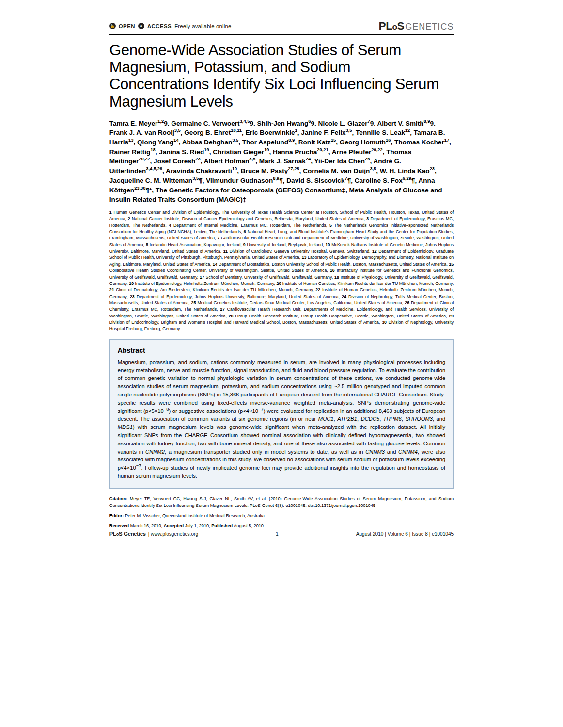🔓 OPEN a ACCESS Freely available online
PLo S GENETICS
Genome-Wide Association Studies of Serum Magnesium, Potassium, and Sodium Concentrations Identify Six Loci Influencing Serum Magnesium Levels
Tamra E. Meyer1,29, Germaine C. Verwoert3,4,59, Shih-Jen Hwang69, Nicole L. Glazer79, Albert V. Smith8,99, Frank J. A. van Rooij3,5, Georg B. Ehret10,11, Eric Boerwinkle1, Janine F. Felix3,5, Tennille S. Leak12, Tamara B. Harris13, Qiong Yang14, Abbas Dehghan3,5, Thor Aspelund8,9, Ronit Katz15, Georg Homuth16, Thomas Kocher17, Rainer Rettig18, Janina S. Ried19, Christian Gieger19, Hanna Prucha20,21, Arne Pfeufer20,22, Thomas Meitinger20,22, Josef Coresh23, Albert Hofman3,5, Mark J. Sarnak24, Yii-Der Ida Chen25, André G. Uitterlinden3,4,5,26, Aravinda Chakravarti10, Bruce M. Psaty27,28, Cornelia M. van Duijn3,5, W. H. Linda Kao23, Jacqueline C. M. Witteman3,5¶, Vilmundur Gudnason8,9¶, David S. Siscovick7¶, Caroline S. Fox6,29¶, Anna Köttgen23,30¶*, The Genetic Factors for Osteoporosis (GEFOS) Consortium‡, Meta Analysis of Glucose and Insulin Related Traits Consortium (MAGIC)‡
1 Human Genetics Center and Division of Epidemiology, The University of Texas Health Science Center at Houston, School of Public Health, Houston, Texas, United States of America, 2 National Cancer Institute, Division of Cancer Epidemiology and Genetics, Bethesda, Maryland, United States of America, 3 Department of Epidemiology, Erasmus MC, Rotterdam, The Netherlands, 4 Department of Internal Medicine, Erasmus MC, Rotterdam, The Netherlands, 5 The Netherlands Genomics Initiative–sponsored Netherlands Consortium for Healthy Aging (NGI-NCHA), Leiden, The Netherlands, 6 National Heart, Lung, and Blood Institute's Framingham Heart Study and the Center for Population Studies, Framingham, Massachusetts, United States of America, 7 Cardiovascular Health Research Unit and Department of Medicine, University of Washington, Seattle, Washington, United States of America, 8 Icelandic Heart Association, Kopavogur, Iceland, 9 University of Iceland, Reykjavik, Iceland, 10 McKusick-Nathans Institute of Genetic Medicine, Johns Hopkins University, Baltimore, Maryland, United States of America, 11 Division of Cardiology, Geneva University Hospital, Geneva, Switzerland, 12 Department of Epidemiology, Graduate School of Public Health, University of Pittsburgh, Pittsburgh, Pennsylvania, United States of America, 13 Laboratory of Epidemiology, Demography, and Biometry, National Institute on Aging, Baltimore, Maryland, United States of America, 14 Department of Biostatistics, Boston University School of Public Health, Boston, Massachusetts, United States of America, 15 Collaborative Health Studies Coordinating Center, University of Washington, Seattle, United States of America, 16 Interfaculty Institute for Genetics and Functional Genomics, University of Greifswald, Greifswald, Germany, 17 School of Dentistry, University of Greifswald, Greifswald, Germany, 18 Institute of Physiology, University of Greifswald, Greifswald, Germany, 19 Institute of Epidemiology, Helmholtz Zentrum München, Munich, Germany, 20 Institute of Human Genetics, Klinikum Rechts der Isar der TU München, Munich, Germany, 21 Clinic of Dermatology, Am Biederstein, Klinikum Rechts der Isar der TU München, Munich, Germany, 22 Institute of Human Genetics, Helmholtz Zentrum München, Munich, Germany, 23 Department of Epidemiology, Johns Hopkins University, Baltimore, Maryland, United States of America, 24 Division of Nephrology, Tufts Medical Center, Boston, Massachusetts, United States of America, 25 Medical Genetics Institute, Cedars-Sinai Medical Center, Los Angeles, California, United States of America, 26 Department of Clinical Chemistry, Erasmus MC, Rotterdam, The Netherlands, 27 Cardiovascular Health Research Unit, Departments of Medicine, Epidemiology, and Health Services, University of Washington, Seattle, Washington, United States of America, 28 Group Health Research Institute, Group Health Cooperative, Seattle, Washington, United States of America, 29 Division of Endocrinology, Brigham and Women's Hospital and Harvard Medical School, Boston, Massachusetts, United States of America, 30 Division of Nephrology, University Hospital Freiburg, Freiburg, Germany
Abstract
Magnesium, potassium, and sodium, cations commonly measured in serum, are involved in many physiological processes including energy metabolism, nerve and muscle function, signal transduction, and fluid and blood pressure regulation. To evaluate the contribution of common genetic variation to normal physiologic variation in serum concentrations of these cations, we conducted genome-wide association studies of serum magnesium, potassium, and sodium concentrations using ~2.5 million genotyped and imputed common single nucleotide polymorphisms (SNPs) in 15,366 participants of European descent from the international CHARGE Consortium. Study-specific results were combined using fixed-effects inverse-variance weighted meta-analysis. SNPs demonstrating genome-wide significant (p<5×10−8) or suggestive associations (p<4×10−7) were evaluated for replication in an additional 8,463 subjects of European descent. The association of common variants at six genomic regions (in or near MUC1, ATP2B1, DCDC5, TRPM6, SHROOM3, and MDS1) with serum magnesium levels was genome-wide significant when meta-analyzed with the replication dataset. All initially significant SNPs from the CHARGE Consortium showed nominal association with clinically defined hypomagnesemia, two showed association with kidney function, two with bone mineral density, and one of these also associated with fasting glucose levels. Common variants in CNNM2, a magnesium transporter studied only in model systems to date, as well as in CNNM3 and CNNM4, were also associated with magnesium concentrations in this study. We observed no associations with serum sodium or potassium levels exceeding p<4×10−7. Follow-up studies of newly implicated genomic loci may provide additional insights into the regulation and homeostasis of human serum magnesium levels.
Citation: Meyer TE, Verwoert GC, Hwang S-J, Glazer NL, Smith AV, et al. (2010) Genome-Wide Association Studies of Serum Magnesium, Potassium, and Sodium Concentrations Identify Six Loci Influencing Serum Magnesium Levels. PLoS Genet 6(8): e1001045. doi:10.1371/journal.pgen.1001045
Editor: Peter M. Visscher, Queensland Institute of Medical Research, Australia
Received March 16, 2010; Accepted July 1, 2010; Published August 5, 2010
PLo S Genetics | www.plosgenetics.org
1
August 2010 | Volume 6 | Issue 8 | e1001045